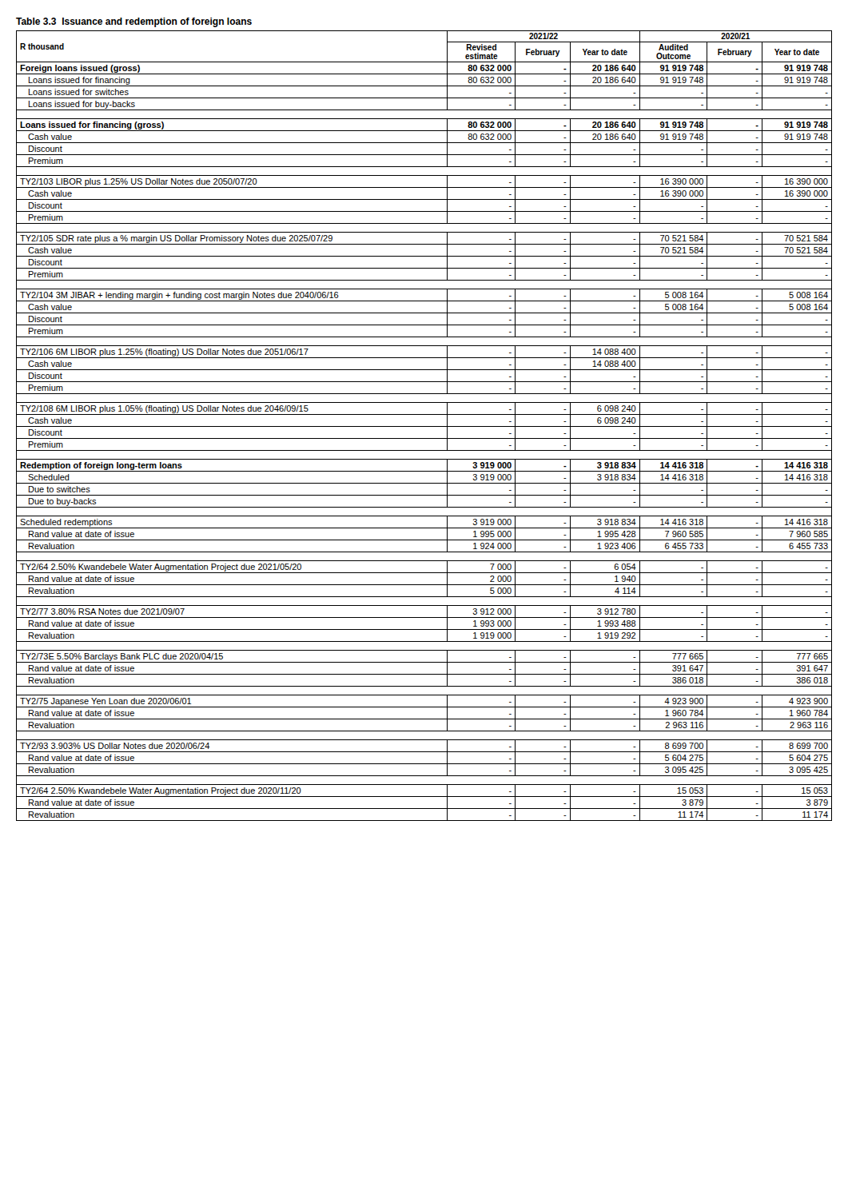Table 3.3 Issuance and redemption of foreign loans
| R thousand | 2021/22 | 2020/21 |
| --- | --- | --- |
| Revised estimate | February | Year to date | Audited Outcome | February | Year to date |
| Foreign loans issued (gross) | 80 632 000 | - | 20 186 640 | 91 919 748 | - | 91 919 748 |
| Loans issued for financing | 80 632 000 | - | 20 186 640 | 91 919 748 | - | 91 919 748 |
| Loans issued for switches | - | - | - | - | - | - |
| Loans issued for buy-backs | - | - | - | - | - | - |
| Loans issued for financing (gross) | 80 632 000 | - | 20 186 640 | 91 919 748 | - | 91 919 748 |
| Cash value | 80 632 000 | - | 20 186 640 | 91 919 748 | - | 91 919 748 |
| Discount | - | - | - | - | - | - |
| Premium | - | - | - | - | - | - |
| TY2/103 LIBOR plus 1.25% US Dollar Notes due 2050/07/20 | - | - | - | 16 390 000 | - | 16 390 000 |
| Cash value | - | - | - | 16 390 000 | - | 16 390 000 |
| Discount | - | - | - | - | - | - |
| Premium | - | - | - | - | - | - |
| TY2/105 SDR rate plus a % margin US Dollar Promissory Notes due 2025/07/29 | - | - | - | 70 521 584 | - | 70 521 584 |
| Cash value | - | - | - | 70 521 584 | - | 70 521 584 |
| Discount | - | - | - | - | - | - |
| Premium | - | - | - | - | - | - |
| TY2/104 3M JIBAR + lending margin + funding cost margin Notes due 2040/06/16 | - | - | - | 5 008 164 | - | 5 008 164 |
| Cash value | - | - | - | 5 008 164 | - | 5 008 164 |
| Discount | - | - | - | - | - | - |
| Premium | - | - | - | - | - | - |
| TY2/106 6M LIBOR plus 1.25% (floating) US Dollar Notes due 2051/06/17 | - | - | 14 088 400 | - | - | - |
| Cash value | - | - | 14 088 400 | - | - | - |
| Discount | - | - | - | - | - | - |
| Premium | - | - | - | - | - | - |
| TY2/108 6M LIBOR plus 1.05% (floating) US Dollar Notes due 2046/09/15 | - | - | 6 098 240 | - | - | - |
| Cash value | - | - | 6 098 240 | - | - | - |
| Discount | - | - | - | - | - | - |
| Premium | - | - | - | - | - | - |
| Redemption of foreign long-term loans | 3 919 000 | - | 3 918 834 | 14 416 318 | - | 14 416 318 |
| Scheduled | 3 919 000 | - | 3 918 834 | 14 416 318 | - | 14 416 318 |
| Due to switches | - | - | - | - | - | - |
| Due to buy-backs | - | - | - | - | - | - |
| Scheduled redemptions | 3 919 000 | - | 3 918 834 | 14 416 318 | - | 14 416 318 |
| Rand value at date of issue | 1 995 000 | - | 1 995 428 | 7 960 585 | - | 7 960 585 |
| Revaluation | 1 924 000 | - | 1 923 406 | 6 455 733 | - | 6 455 733 |
| TY2/64 2.50% Kwandebele Water Augmentation Project due 2021/05/20 | 7 000 | - | 6 054 | - | - | - |
| Rand value at date of issue | 2 000 | - | 1 940 | - | - | - |
| Revaluation | 5 000 | - | 4 114 | - | - | - |
| TY2/77 3.80% RSA Notes due 2021/09/07 | 3 912 000 | - | 3 912 780 | - | - | - |
| Rand value at date of issue | 1 993 000 | - | 1 993 488 | - | - | - |
| Revaluation | 1 919 000 | - | 1 919 292 | - | - | - |
| TY2/73E 5.50% Barclays Bank PLC due 2020/04/15 | - | - | - | 777 665 | - | 777 665 |
| Rand value at date of issue | - | - | - | 391 647 | - | 391 647 |
| Revaluation | - | - | - | 386 018 | - | 386 018 |
| TY2/75 Japanese Yen Loan due 2020/06/01 | - | - | - | 4 923 900 | - | 4 923 900 |
| Rand value at date of issue | - | - | - | 1 960 784 | - | 1 960 784 |
| Revaluation | - | - | - | 2 963 116 | - | 2 963 116 |
| TY2/93 3.903% US Dollar Notes due 2020/06/24 | - | - | - | 8 699 700 | - | 8 699 700 |
| Rand value at date of issue | - | - | - | 5 604 275 | - | 5 604 275 |
| Revaluation | - | - | - | 3 095 425 | - | 3 095 425 |
| TY2/64 2.50% Kwandebele Water Augmentation Project due 2020/11/20 | - | - | - | 15 053 | - | 15 053 |
| Rand value at date of issue | - | - | - | 3 879 | - | 3 879 |
| Revaluation | - | - | - | 11 174 | - | 11 174 |